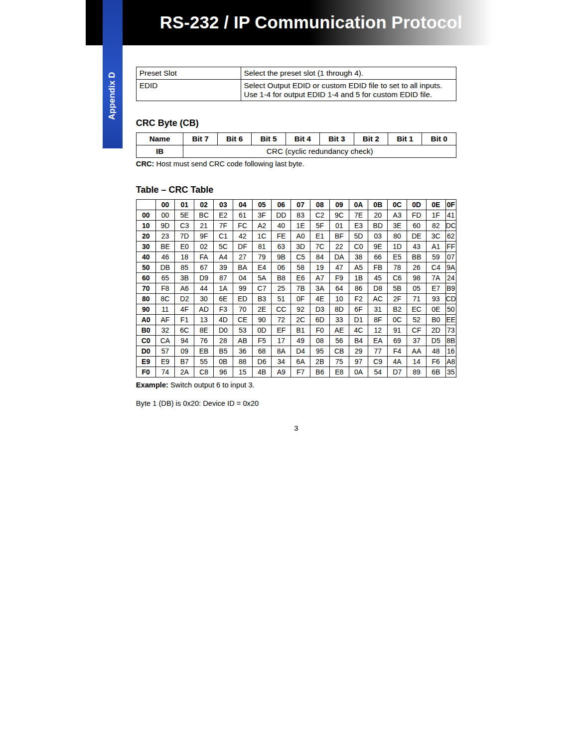RS-232 / IP Communication Protocol
Appendix D
| Preset Slot | Select the preset slot (1 through 4). |
| EDID | Select Output EDID or custom EDID file to set to all inputs. Use 1-4 for output EDID 1-4 and 5 for custom EDID file. |
CRC Byte (CB)
| Name | Bit 7 | Bit 6 | Bit 5 | Bit 4 | Bit 3 | Bit 2 | Bit 1 | Bit 0 |
| --- | --- | --- | --- | --- | --- | --- | --- | --- |
| IB | CRC (cyclic redundancy check) |
CRC: Host must send CRC code following last byte.
Table – CRC Table
| | 00 | 01 | 02 | 03 | 04 | 05 | 06 | 07 | 08 | 09 | 0A | 0B | 0C | 0D | 0E | 0F |
| --- | --- | --- | --- | --- | --- | --- | --- | --- | --- | --- | --- | --- | --- | --- | --- | --- |
| 00 | 00 | 5E | BC | E2 | 61 | 3F | DD | 83 | C2 | 9C | 7E | 20 | A3 | FD | 1F | 41 |
| 10 | 9D | C3 | 21 | 7F | FC | A2 | 40 | 1E | 5F | 01 | E3 | BD | 3E | 60 | 82 | DC |
| 20 | 23 | 7D | 9F | C1 | 42 | 1C | FE | A0 | E1 | BF | 5D | 03 | 80 | DE | 3C | 62 |
| 30 | BE | E0 | 02 | 5C | DF | 81 | 63 | 3D | 7C | 22 | C0 | 9E | 1D | 43 | A1 | FF |
| 40 | 46 | 18 | FA | A4 | 27 | 79 | 9B | C5 | 84 | DA | 38 | 66 | E5 | BB | 59 | 07 |
| 50 | DB | 85 | 67 | 39 | BA | E4 | 06 | 58 | 19 | 47 | A5 | FB | 78 | 26 | C4 | 9A |
| 60 | 65 | 3B | D9 | 87 | 04 | 5A | B8 | E6 | A7 | F9 | 1B | 45 | C6 | 98 | 7A | 24 |
| 70 | F8 | A6 | 44 | 1A | 99 | C7 | 25 | 7B | 3A | 64 | 86 | D8 | 5B | 05 | E7 | B9 |
| 80 | 8C | D2 | 30 | 6E | ED | B3 | 51 | 0F | 4E | 10 | F2 | AC | 2F | 71 | 93 | CD |
| 90 | 11 | 4F | AD | F3 | 70 | 2E | CC | 92 | D3 | 8D | 6F | 31 | B2 | EC | 0E | 50 |
| A0 | AF | F1 | 13 | 4D | CE | 90 | 72 | 2C | 6D | 33 | D1 | 8F | 0C | 52 | B0 | EE |
| B0 | 32 | 6C | 8E | D0 | 53 | 0D | EF | B1 | F0 | AE | 4C | 12 | 91 | CF | 2D | 73 |
| C0 | CA | 94 | 76 | 28 | AB | F5 | 17 | 49 | 08 | 56 | B4 | EA | 69 | 37 | D5 | 8B |
| D0 | 57 | 09 | EB | B5 | 36 | 68 | 8A | D4 | 95 | CB | 29 | 77 | F4 | AA | 48 | 16 |
| E9 | E9 | B7 | 55 | 0B | 88 | D6 | 34 | 6A | 2B | 75 | 97 | C9 | 4A | 14 | F6 | A8 |
| F0 | 74 | 2A | C8 | 96 | 15 | 4B | A9 | F7 | B6 | E8 | 0A | 54 | D7 | 89 | 6B | 35 |
Example: Switch output 6 to input 3.
Byte 1 (DB) is 0x20: Device ID = 0x20
3